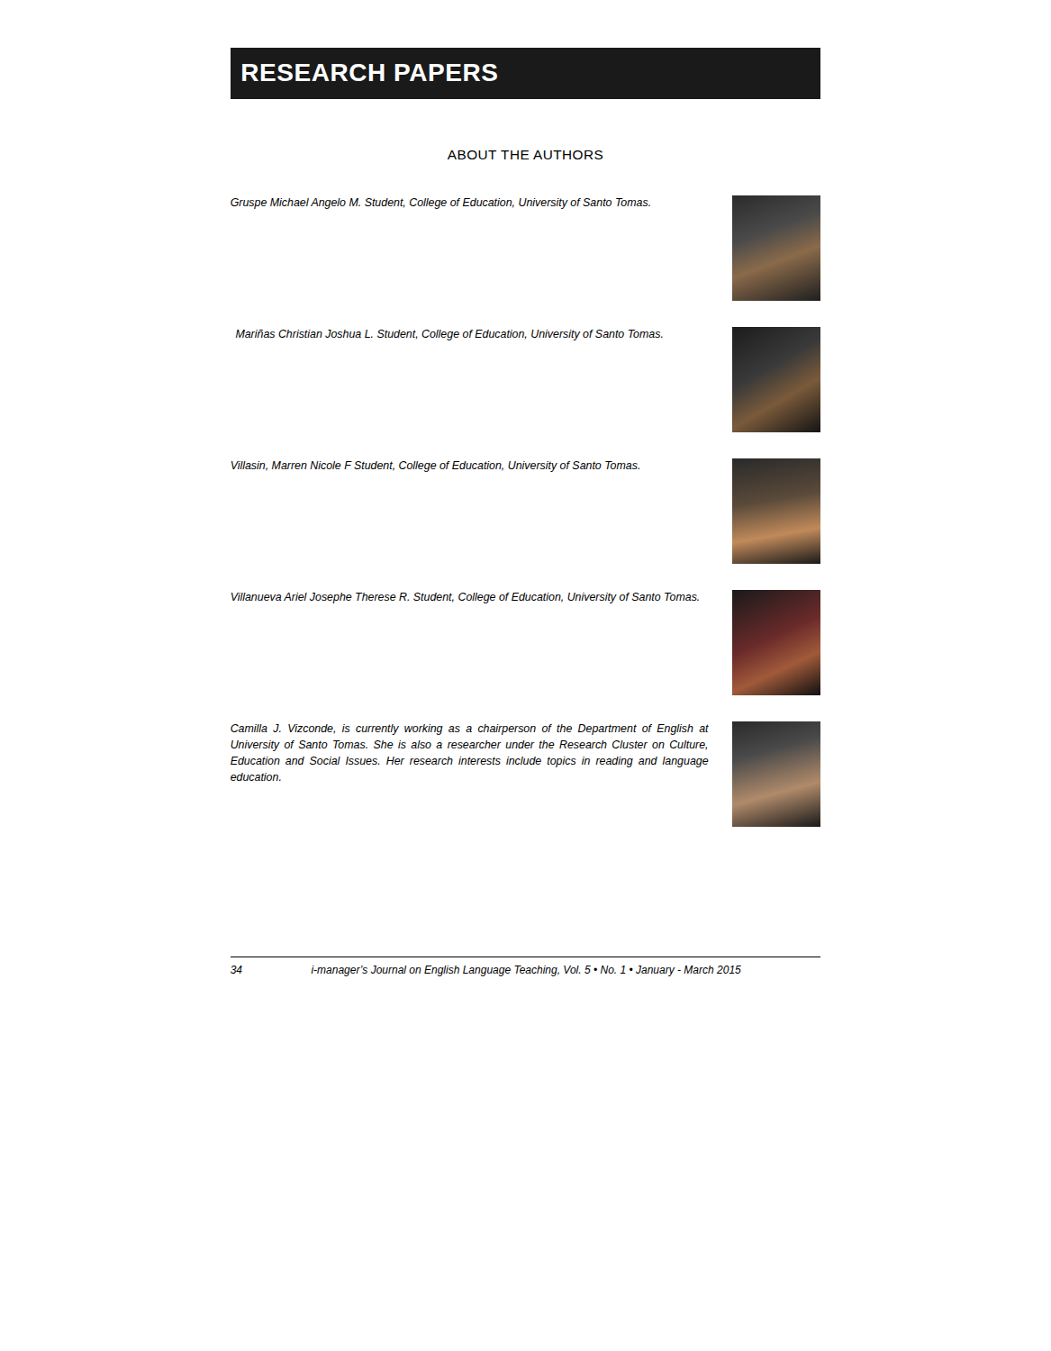RESEARCH PAPERS
ABOUT THE AUTHORS
Gruspe Michael Angelo M. Student, College of Education, University of Santo Tomas.
Mariñas Christian Joshua L. Student, College of Education, University of Santo Tomas.
Villasin, Marren Nicole F Student, College of Education, University of Santo Tomas.
Villanueva Ariel Josephe Therese R. Student, College of Education, University of Santo Tomas.
Camilla J. Vizconde, is currently working as a chairperson of the Department of English at University of Santo Tomas. She is also a researcher under the Research Cluster on Culture, Education and Social Issues. Her research interests include topics in reading and language education.
34 i-manager’s Journal on English Language Teaching, Vol. 5 • No. 1 • January - March 2015